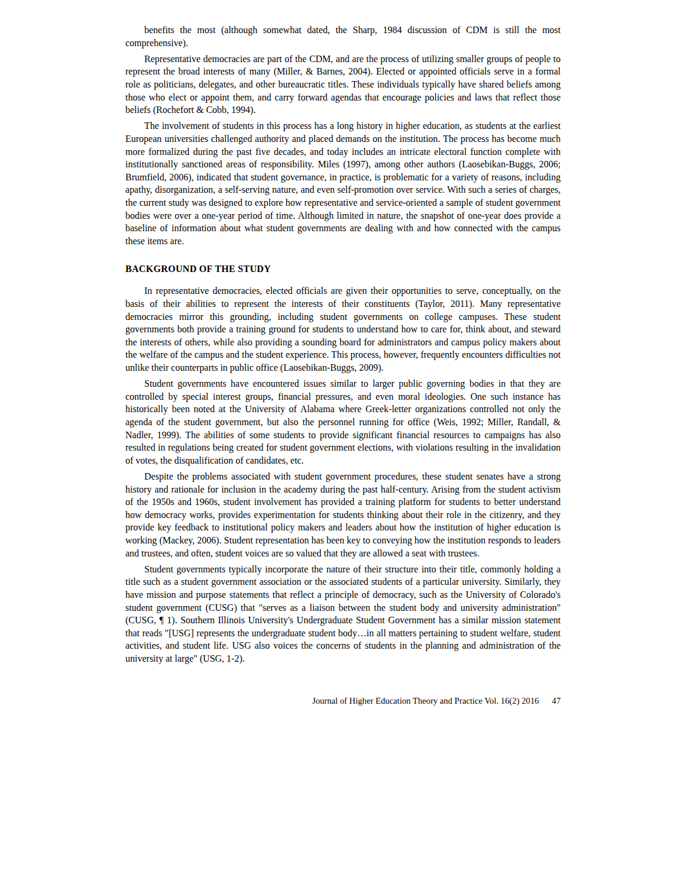benefits the most (although somewhat dated, the Sharp, 1984 discussion of CDM is still the most comprehensive).
Representative democracies are part of the CDM, and are the process of utilizing smaller groups of people to represent the broad interests of many (Miller, & Barnes, 2004). Elected or appointed officials serve in a formal role as politicians, delegates, and other bureaucratic titles. These individuals typically have shared beliefs among those who elect or appoint them, and carry forward agendas that encourage policies and laws that reflect those beliefs (Rochefort & Cobb, 1994).
The involvement of students in this process has a long history in higher education, as students at the earliest European universities challenged authority and placed demands on the institution. The process has become much more formalized during the past five decades, and today includes an intricate electoral function complete with institutionally sanctioned areas of responsibility. Miles (1997), among other authors (Laosebikan-Buggs, 2006; Brumfield, 2006), indicated that student governance, in practice, is problematic for a variety of reasons, including apathy, disorganization, a self-serving nature, and even self-promotion over service. With such a series of charges, the current study was designed to explore how representative and service-oriented a sample of student government bodies were over a one-year period of time. Although limited in nature, the snapshot of one-year does provide a baseline of information about what student governments are dealing with and how connected with the campus these items are.
Background of the Study
In representative democracies, elected officials are given their opportunities to serve, conceptually, on the basis of their abilities to represent the interests of their constituents (Taylor, 2011). Many representative democracies mirror this grounding, including student governments on college campuses. These student governments both provide a training ground for students to understand how to care for, think about, and steward the interests of others, while also providing a sounding board for administrators and campus policy makers about the welfare of the campus and the student experience. This process, however, frequently encounters difficulties not unlike their counterparts in public office (Laosebikan-Buggs, 2009).
Student governments have encountered issues similar to larger public governing bodies in that they are controlled by special interest groups, financial pressures, and even moral ideologies. One such instance has historically been noted at the University of Alabama where Greek-letter organizations controlled not only the agenda of the student government, but also the personnel running for office (Weis, 1992; Miller, Randall, & Nadler, 1999). The abilities of some students to provide significant financial resources to campaigns has also resulted in regulations being created for student government elections, with violations resulting in the invalidation of votes, the disqualification of candidates, etc.
Despite the problems associated with student government procedures, these student senates have a strong history and rationale for inclusion in the academy during the past half-century. Arising from the student activism of the 1950s and 1960s, student involvement has provided a training platform for students to better understand how democracy works, provides experimentation for students thinking about their role in the citizenry, and they provide key feedback to institutional policy makers and leaders about how the institution of higher education is working (Mackey, 2006). Student representation has been key to conveying how the institution responds to leaders and trustees, and often, student voices are so valued that they are allowed a seat with trustees.
Student governments typically incorporate the nature of their structure into their title, commonly holding a title such as a student government association or the associated students of a particular university. Similarly, they have mission and purpose statements that reflect a principle of democracy, such as the University of Colorado's student government (CUSG) that "serves as a liaison between the student body and university administration" (CUSG, ¶ 1). Southern Illinois University's Undergraduate Student Government has a similar mission statement that reads "[USG] represents the undergraduate student body…in all matters pertaining to student welfare, student activities, and student life. USG also voices the concerns of students in the planning and administration of the university at large" (USG, 1-2).
Journal of Higher Education Theory and Practice Vol. 16(2) 201647